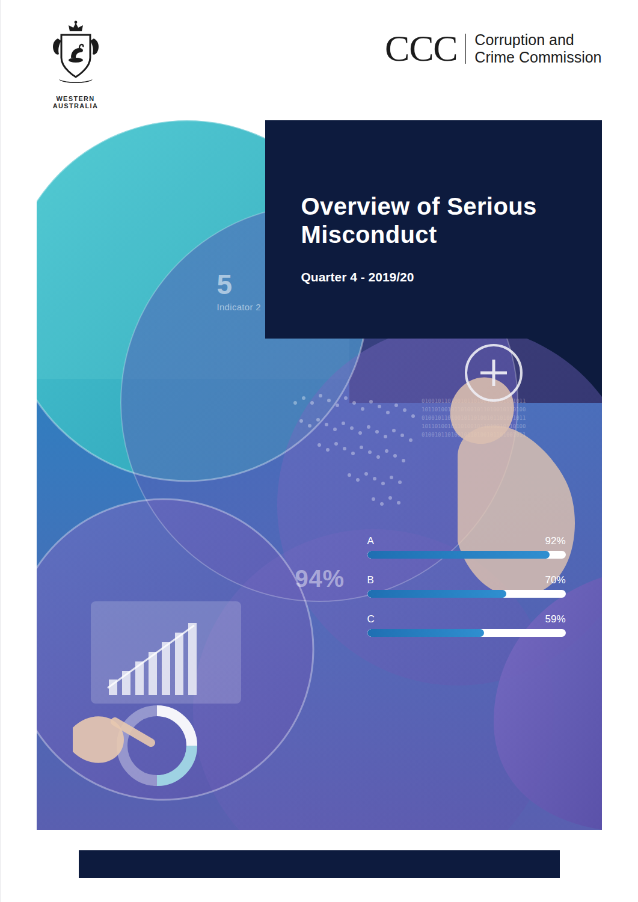WESTERN AUSTRALIA
CCC Corruption and
Crime Commission
01001011010010110100101101001011 10110100101101001011010010110100 01001011010010110100101101001011 10110100101101001011010010110100 01001011010010110100101101001011
5
Indicator 2
94%
A 92%
B 70%
C 59%
Overview of Serious Misconduct
Quarter 4 - 2019/20
Cover page of the Corruption and Crime Commission of Western Australia report titled “Overview of Serious Misconduct”, Quarter 4, 2019/20.